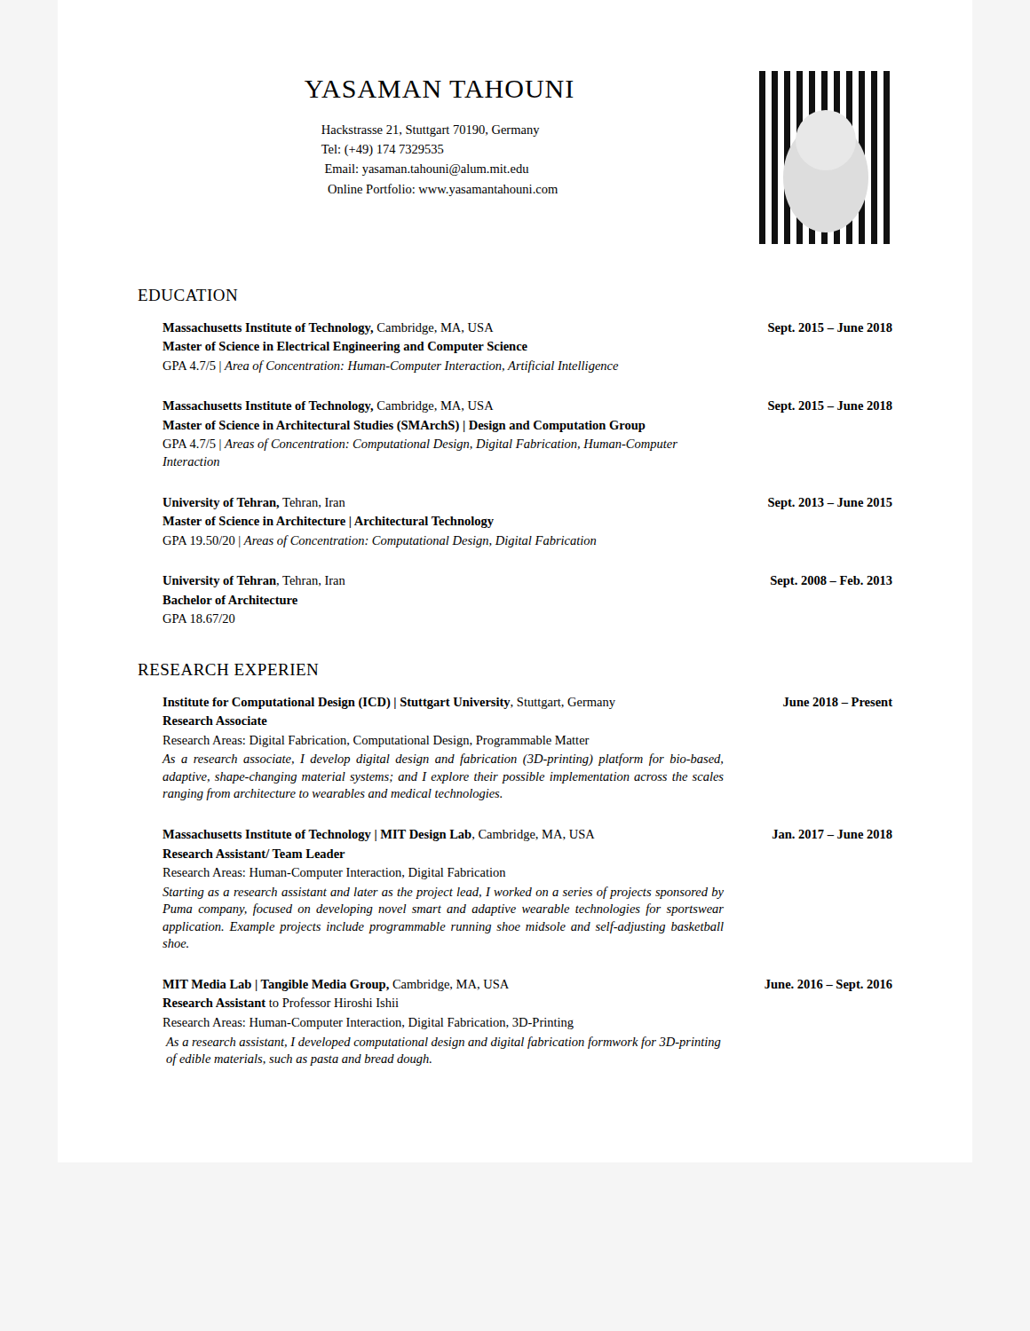YASAMAN TAHOUNI
Hackstrasse 21, Stuttgart 70190, Germany
Tel: (+49) 174 7329535
Email: yasaman.tahouni@alum.mit.edu
Online Portfolio: www.yasamantahouni.com
EDUCATION
Sept. 2015 – June 2018
Massachusetts Institute of Technology, Cambridge, MA, USA
Master of Science in Electrical Engineering and Computer Science
GPA 4.7/5 | Area of Concentration: Human-Computer Interaction, Artificial Intelligence
Sept. 2015 – June 2018
Massachusetts Institute of Technology, Cambridge, MA, USA
Master of Science in Architectural Studies (SMArchS) | Design and Computation Group
GPA 4.7/5 | Areas of Concentration: Computational Design, Digital Fabrication, Human-Computer Interaction
Sept. 2013 – June 2015
University of Tehran, Tehran, Iran
Master of Science in Architecture | Architectural Technology
GPA 19.50/20 | Areas of Concentration: Computational Design, Digital Fabrication
Sept. 2008 – Feb. 2013
University of Tehran, Tehran, Iran
Bachelor of Architecture
GPA 18.67/20
RESEARCH EXPERIEN
June 2018 – Present
Institute for Computational Design (ICD) | Stuttgart University, Stuttgart, Germany
Research Associate
Research Areas: Digital Fabrication, Computational Design, Programmable Matter
As a research associate, I develop digital design and fabrication (3D-printing) platform for bio-based, adaptive, shape-changing material systems; and I explore their possible implementation across the scales ranging from architecture to wearables and medical technologies.
Jan. 2017 – June 2018
Massachusetts Institute of Technology | MIT Design Lab, Cambridge, MA, USA
Research Assistant/ Team Leader
Research Areas: Human-Computer Interaction, Digital Fabrication
Starting as a research assistant and later as the project lead, I worked on a series of projects sponsored by Puma company, focused on developing novel smart and adaptive wearable technologies for sportswear application. Example projects include programmable running shoe midsole and self-adjusting basketball shoe.
June. 2016 – Sept. 2016
MIT Media Lab | Tangible Media Group, Cambridge, MA, USA
Research Assistant to Professor Hiroshi Ishii
Research Areas: Human-Computer Interaction, Digital Fabrication, 3D-Printing
As a research assistant, I developed computational design and digital fabrication formwork for 3D-printing of edible materials, such as pasta and bread dough.